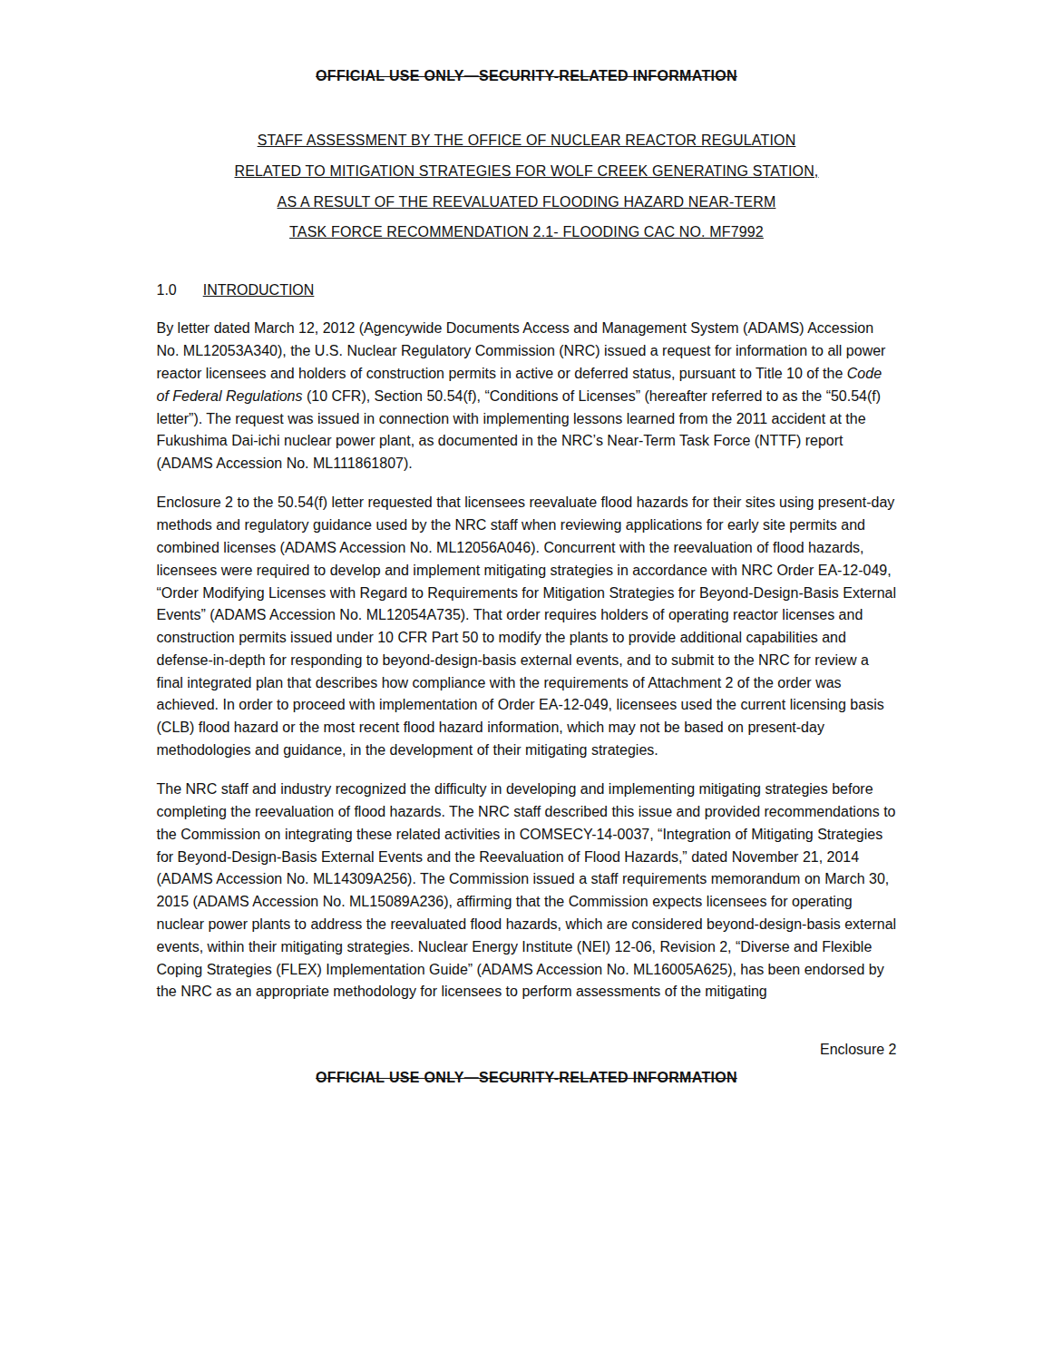OFFICIAL USE ONLY—SECURITY-RELATED INFORMATION
STAFF ASSESSMENT BY THE OFFICE OF NUCLEAR REACTOR REGULATION
RELATED TO MITIGATION STRATEGIES FOR WOLF CREEK GENERATING STATION,
AS A RESULT OF THE REEVALUATED FLOODING HAZARD NEAR-TERM
TASK FORCE RECOMMENDATION 2.1- FLOODING CAC NO. MF7992
1.0 INTRODUCTION
By letter dated March 12, 2012 (Agencywide Documents Access and Management System (ADAMS) Accession No. ML12053A340), the U.S. Nuclear Regulatory Commission (NRC) issued a request for information to all power reactor licensees and holders of construction permits in active or deferred status, pursuant to Title 10 of the Code of Federal Regulations (10 CFR), Section 50.54(f), “Conditions of Licenses” (hereafter referred to as the “50.54(f) letter”). The request was issued in connection with implementing lessons learned from the 2011 accident at the Fukushima Dai-ichi nuclear power plant, as documented in the NRC’s Near-Term Task Force (NTTF) report (ADAMS Accession No. ML111861807).
Enclosure 2 to the 50.54(f) letter requested that licensees reevaluate flood hazards for their sites using present-day methods and regulatory guidance used by the NRC staff when reviewing applications for early site permits and combined licenses (ADAMS Accession No. ML12056A046). Concurrent with the reevaluation of flood hazards, licensees were required to develop and implement mitigating strategies in accordance with NRC Order EA-12-049, “Order Modifying Licenses with Regard to Requirements for Mitigation Strategies for Beyond-Design-Basis External Events” (ADAMS Accession No. ML12054A735). That order requires holders of operating reactor licenses and construction permits issued under 10 CFR Part 50 to modify the plants to provide additional capabilities and defense-in-depth for responding to beyond-design-basis external events, and to submit to the NRC for review a final integrated plan that describes how compliance with the requirements of Attachment 2 of the order was achieved. In order to proceed with implementation of Order EA-12-049, licensees used the current licensing basis (CLB) flood hazard or the most recent flood hazard information, which may not be based on present-day methodologies and guidance, in the development of their mitigating strategies.
The NRC staff and industry recognized the difficulty in developing and implementing mitigating strategies before completing the reevaluation of flood hazards. The NRC staff described this issue and provided recommendations to the Commission on integrating these related activities in COMSECY-14-0037, “Integration of Mitigating Strategies for Beyond-Design-Basis External Events and the Reevaluation of Flood Hazards,” dated November 21, 2014 (ADAMS Accession No. ML14309A256). The Commission issued a staff requirements memorandum on March 30, 2015 (ADAMS Accession No. ML15089A236), affirming that the Commission expects licensees for operating nuclear power plants to address the reevaluated flood hazards, which are considered beyond-design-basis external events, within their mitigating strategies. Nuclear Energy Institute (NEI) 12-06, Revision 2, “Diverse and Flexible Coping Strategies (FLEX) Implementation Guide” (ADAMS Accession No. ML16005A625), has been endorsed by the NRC as an appropriate methodology for licensees to perform assessments of the mitigating
Enclosure 2
OFFICIAL USE ONLY—SECURITY-RELATED INFORMATION